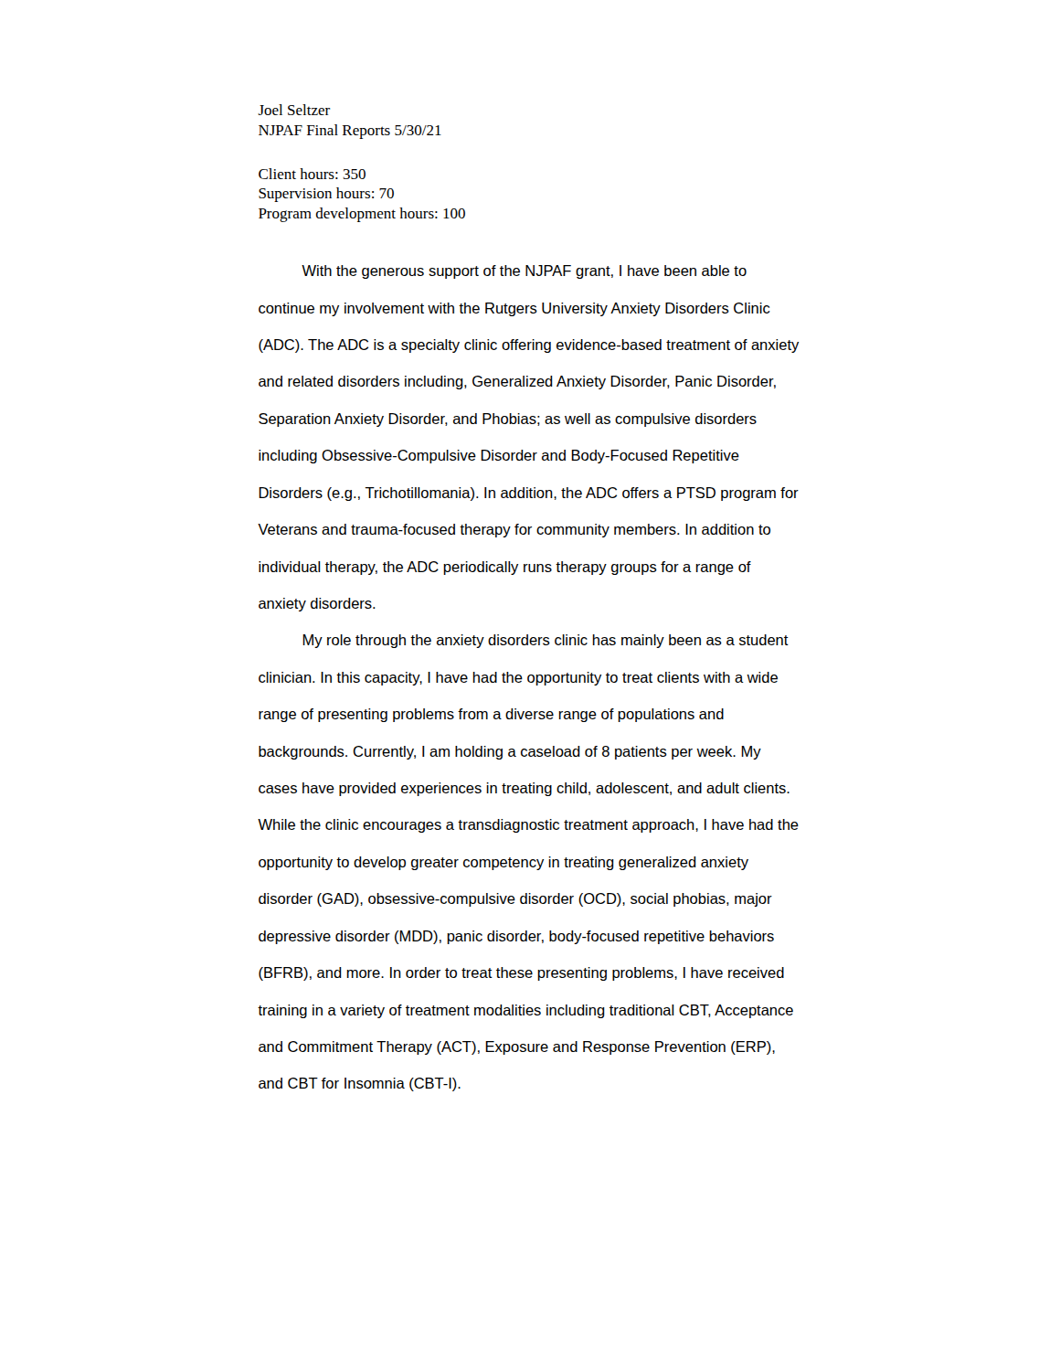Joel Seltzer
NJPAF Final Reports 5/30/21
Client hours: 350
Supervision hours: 70
Program development hours: 100
With the generous support of the NJPAF grant, I have been able to continue my involvement with the Rutgers University Anxiety Disorders Clinic (ADC). The ADC is a specialty clinic offering evidence-based treatment of anxiety and related disorders including, Generalized Anxiety Disorder, Panic Disorder, Separation Anxiety Disorder, and Phobias; as well as compulsive disorders including Obsessive-Compulsive Disorder and Body-Focused Repetitive Disorders (e.g., Trichotillomania). In addition, the ADC offers a PTSD program for Veterans and trauma-focused therapy for community members. In addition to individual therapy, the ADC periodically runs therapy groups for a range of anxiety disorders.
My role through the anxiety disorders clinic has mainly been as a student clinician. In this capacity, I have had the opportunity to treat clients with a wide range of presenting problems from a diverse range of populations and backgrounds. Currently, I am holding a caseload of 8 patients per week. My cases have provided experiences in treating child, adolescent, and adult clients. While the clinic encourages a transdiagnostic treatment approach, I have had the opportunity to develop greater competency in treating generalized anxiety disorder (GAD), obsessive-compulsive disorder (OCD), social phobias, major depressive disorder (MDD), panic disorder, body-focused repetitive behaviors (BFRB), and more. In order to treat these presenting problems, I have received training in a variety of treatment modalities including traditional CBT, Acceptance and Commitment Therapy (ACT), Exposure and Response Prevention (ERP), and CBT for Insomnia (CBT-I).